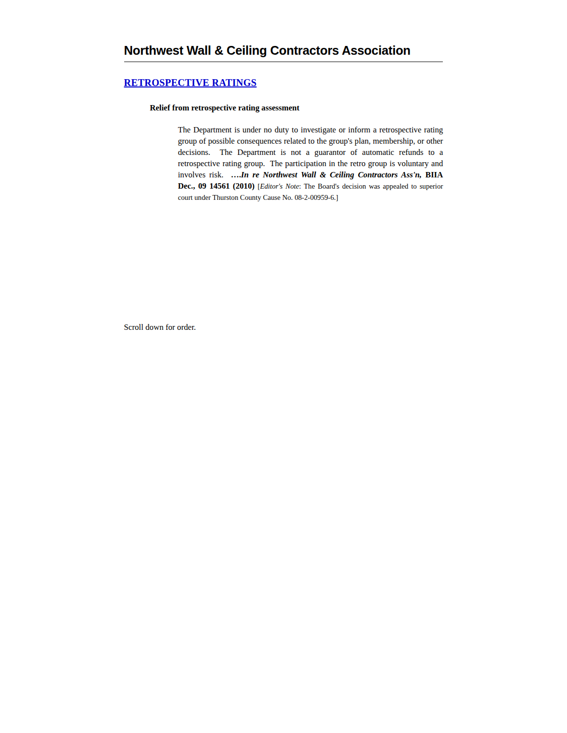Northwest Wall & Ceiling Contractors Association
RETROSPECTIVE RATINGS
Relief from retrospective rating assessment
The Department is under no duty to investigate or inform a retrospective rating group of possible consequences related to the group's plan, membership, or other decisions. The Department is not a guarantor of automatic refunds to a retrospective rating group. The participation in the retro group is voluntary and involves risk. …. In re Northwest Wall & Ceiling Contractors Ass'n, BIIA Dec., 09 14561 (2010) [Editor's Note: The Board's decision was appealed to superior court under Thurston County Cause No. 08-2-00959-6.]
Scroll down for order.